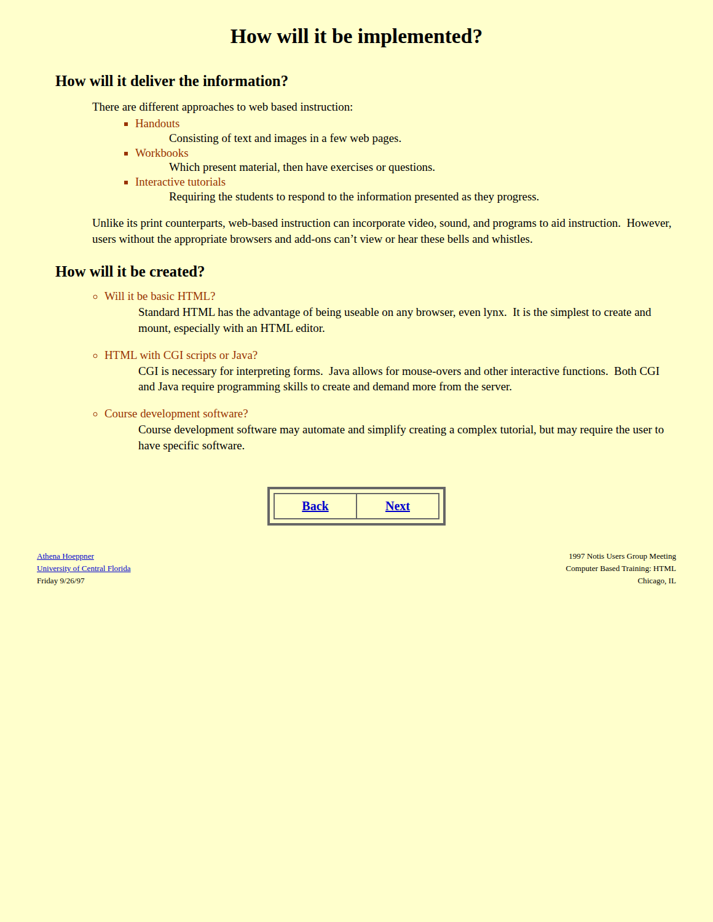How will it be implemented?
How will it deliver the information?
There are different approaches to web based instruction:
Handouts Consisting of text and images in a few web pages.
Workbooks Which present material, then have exercises or questions.
Interactive tutorials Requiring the students to respond to the information presented as they progress.
Unlike its print counterparts, web-based instruction can incorporate video, sound, and programs to aid instruction. However, users without the appropriate browsers and add-ons can’t view or hear these bells and whistles.
How will it be created?
Will it be basic HTML? Standard HTML has the advantage of being useable on any browser, even lynx. It is the simplest to create and mount, especially with an HTML editor.
HTML with CGI scripts or Java? CGI is necessary for interpreting forms. Java allows for mouse-overs and other interactive functions. Both CGI and Java require programming skills to create and demand more from the server.
Course development software? Course development software may automate and simplify creating a complex tutorial, but may require the user to have specific software.
| Back | Next |
Athena Hoeppner
University of Central Florida
Friday 9/26/97
1997 Notis Users Group Meeting
Computer Based Training: HTML
Chicago, IL